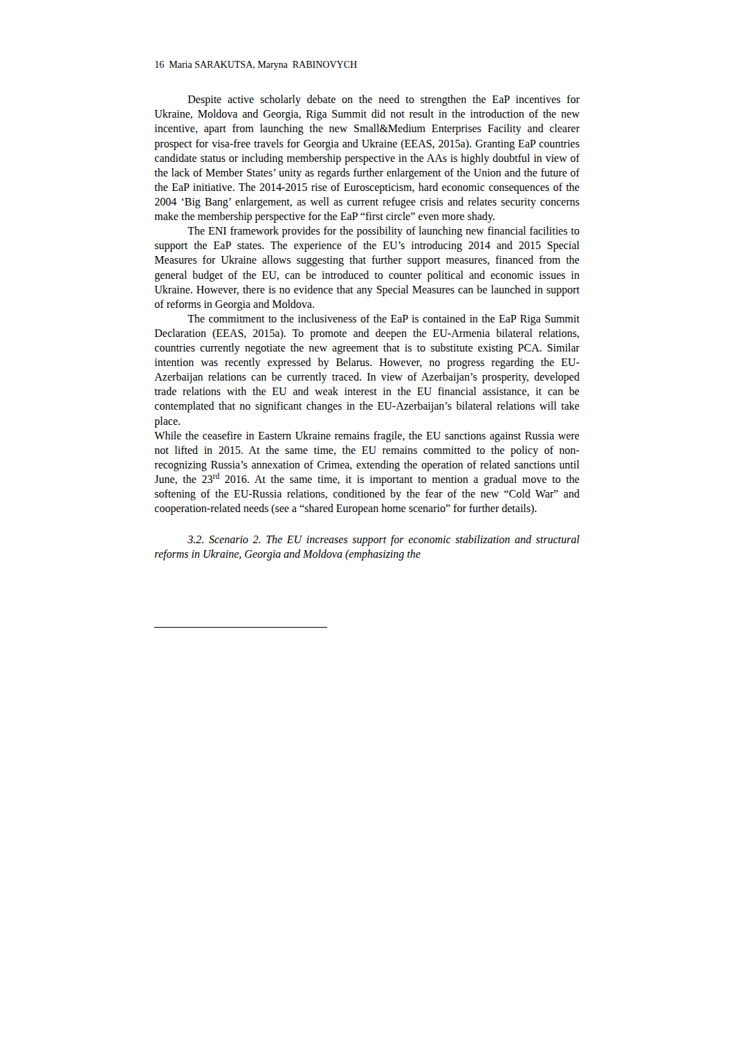16 Maria SARAKUTSA, Maryna RABINOVYCH
Despite active scholarly debate on the need to strengthen the EaP incentives for Ukraine, Moldova and Georgia, Riga Summit did not result in the introduction of the new incentive, apart from launching the new Small&Medium Enterprises Facility and clearer prospect for visa-free travels for Georgia and Ukraine (EEAS, 2015a). Granting EaP countries candidate status or including membership perspective in the AAs is highly doubtful in view of the lack of Member States’ unity as regards further enlargement of the Union and the future of the EaP initiative. The 2014-2015 rise of Euroscepticism, hard economic consequences of the 2004 ‘Big Bang’ enlargement, as well as current refugee crisis and relates security concerns make the membership perspective for the EaP “first circle” even more shady.
The ENI framework provides for the possibility of launching new financial facilities to support the EaP states. The experience of the EU’s introducing 2014 and 2015 Special Measures for Ukraine allows suggesting that further support measures, financed from the general budget of the EU, can be introduced to counter political and economic issues in Ukraine. However, there is no evidence that any Special Measures can be launched in support of reforms in Georgia and Moldova.
The commitment to the inclusiveness of the EaP is contained in the EaP Riga Summit Declaration (EEAS, 2015a). To promote and deepen the EU-Armenia bilateral relations, countries currently negotiate the new agreement that is to substitute existing PCA. Similar intention was recently expressed by Belarus. However, no progress regarding the EU-Azerbaijan relations can be currently traced. In view of Azerbaijan’s prosperity, developed trade relations with the EU and weak interest in the EU financial assistance, it can be contemplated that no significant changes in the EU-Azerbaijan’s bilateral relations will take place.
While the ceasefire in Eastern Ukraine remains fragile, the EU sanctions against Russia were not lifted in 2015. At the same time, the EU remains committed to the policy of non-recognizing Russia’s annexation of Crimea, extending the operation of related sanctions until June, the 23rd 2016. At the same time, it is important to mention a gradual move to the softening of the EU-Russia relations, conditioned by the fear of the new “Cold War” and cooperation-related needs (see a “shared European home scenario” for further details).
3.2. Scenario 2. The EU increases support for economic stabilization and structural reforms in Ukraine, Georgia and Moldova (emphasizing the